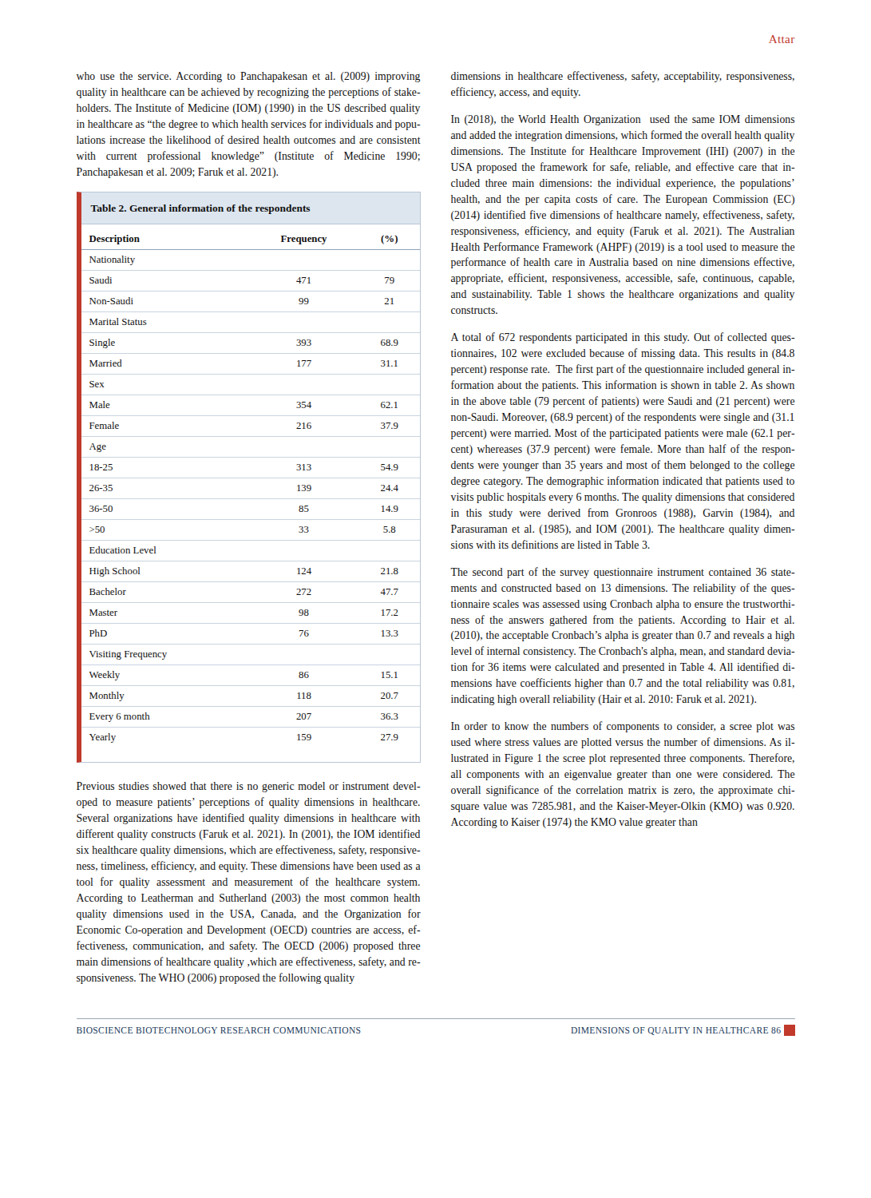Attar
who use the service. According to Panchapakesan et al. (2009) improving quality in healthcare can be achieved by recognizing the perceptions of stakeholders. The Institute of Medicine (IOM) (1990) in the US described quality in healthcare as “the degree to which health services for individuals and populations increase the likelihood of desired health outcomes and are consistent with current professional knowledge” (Institute of Medicine 1990; Panchapakesan et al. 2009; Faruk et al. 2021).
Table 2. General information of the respondents
| Description | Frequency | (%) |
| --- | --- | --- |
| Nationality | | |
| Saudi | 471 | 79 |
| Non-Saudi | 99 | 21 |
| Marital Status | | |
| Single | 393 | 68.9 |
| Married | 177 | 31.1 |
| Sex | | |
| Male | 354 | 62.1 |
| Female | 216 | 37.9 |
| Age | | |
| 18-25 | 313 | 54.9 |
| 26-35 | 139 | 24.4 |
| 36-50 | 85 | 14.9 |
| >50 | 33 | 5.8 |
| Education Level | | |
| High School | 124 | 21.8 |
| Bachelor | 272 | 47.7 |
| Master | 98 | 17.2 |
| PhD | 76 | 13.3 |
| Visiting Frequency | | |
| Weekly | 86 | 15.1 |
| Monthly | 118 | 20.7 |
| Every 6 month | 207 | 36.3 |
| Yearly | 159 | 27.9 |
Previous studies showed that there is no generic model or instrument developed to measure patients’ perceptions of quality dimensions in healthcare. Several organizations have identified quality dimensions in healthcare with different quality constructs (Faruk et al. 2021). In (2001), the IOM identified six healthcare quality dimensions, which are effectiveness, safety, responsiveness, timeliness, efficiency, and equity. These dimensions have been used as a tool for quality assessment and measurement of the healthcare system. According to Leatherman and Sutherland (2003) the most common health quality dimensions used in the USA, Canada, and the Organization for Economic Co-operation and Development (OECD) countries are access, effectiveness, communication, and safety. The OECD (2006) proposed three main dimensions of healthcare quality ,which are effectiveness, safety, and responsiveness. The WHO (2006) proposed the following quality
dimensions in healthcare effectiveness, safety, acceptability, responsiveness, efficiency, access, and equity.
In (2018), the World Health Organization used the same IOM dimensions and added the integration dimensions, which formed the overall health quality dimensions. The Institute for Healthcare Improvement (IHI) (2007) in the USA proposed the framework for safe, reliable, and effective care that included three main dimensions: the individual experience, the populations’ health, and the per capita costs of care. The European Commission (EC) (2014) identified five dimensions of healthcare namely, effectiveness, safety, responsiveness, efficiency, and equity (Faruk et al. 2021). The Australian Health Performance Framework (AHPF) (2019) is a tool used to measure the performance of health care in Australia based on nine dimensions effective, appropriate, efficient, responsiveness, accessible, safe, continuous, capable, and sustainability. Table 1 shows the healthcare organizations and quality constructs.
A total of 672 respondents participated in this study. Out of collected questionnaires, 102 were excluded because of missing data. This results in (84.8 percent) response rate. The first part of the questionnaire included general information about the patients. This information is shown in table 2. As shown in the above table (79 percent of patients) were Saudi and (21 percent) were non-Saudi. Moreover, (68.9 percent) of the respondents were single and (31.1 percent) were married. Most of the participated patients were male (62.1 percent) whereases (37.9 percent) were female. More than half of the respondents were younger than 35 years and most of them belonged to the college degree category. The demographic information indicated that patients used to visits public hospitals every 6 months. The quality dimensions that considered in this study were derived from Gronroos (1988), Garvin (1984), and Parasuraman et al. (1985), and IOM (2001). The healthcare quality dimensions with its definitions are listed in Table 3.
The second part of the survey questionnaire instrument contained 36 statements and constructed based on 13 dimensions. The reliability of the questionnaire scales was assessed using Cronbach alpha to ensure the trustworthiness of the answers gathered from the patients. According to Hair et al. (2010), the acceptable Cronbach’s alpha is greater than 0.7 and reveals a high level of internal consistency. The Cronbach's alpha, mean, and standard deviation for 36 items were calculated and presented in Table 4. All identified dimensions have coefficients higher than 0.7 and the total reliability was 0.81, indicating high overall reliability (Hair et al. 2010: Faruk et al. 2021).
In order to know the numbers of components to consider, a scree plot was used where stress values are plotted versus the number of dimensions. As illustrated in Figure 1 the scree plot represented three components. Therefore, all components with an eigenvalue greater than one were considered. The overall significance of the correlation matrix is zero, the approximate chi-square value was 7285.981, and the Kaiser-Meyer-Olkin (KMO) was 0.920. According to Kaiser (1974) the KMO value greater than
BIOSCIENCE BIOTECHNOLOGY RESEARCH COMMUNICATIONS
DIMENSIONS OF QUALITY IN HEALTHCARE 86